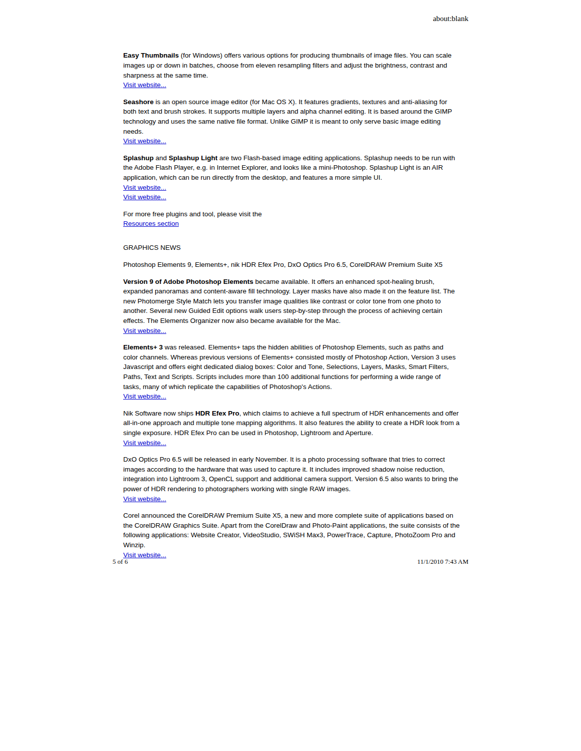about:blank
Easy Thumbnails (for Windows) offers various options for producing thumbnails of image files. You can scale images up or down in batches, choose from eleven resampling filters and adjust the brightness, contrast and sharpness at the same time.
Visit website...
Seashore is an open source image editor (for Mac OS X). It features gradients, textures and anti-aliasing for both text and brush strokes. It supports multiple layers and alpha channel editing. It is based around the GIMP technology and uses the same native file format. Unlike GIMP it is meant to only serve basic image editing needs.
Visit website...
Splashup and Splashup Light are two Flash-based image editing applications. Splashup needs to be run with the Adobe Flash Player, e.g. in Internet Explorer, and looks like a mini-Photoshop. Splashup Light is an AIR application, which can be run directly from the desktop, and features a more simple UI.
Visit website...
Visit website...
For more free plugins and tool, please visit the
Resources section
GRAPHICS NEWS
Photoshop Elements 9, Elements+, nik HDR Efex Pro, DxO Optics Pro 6.5, CorelDRAW Premium Suite X5
Version 9 of Adobe Photoshop Elements became available. It offers an enhanced spot-healing brush, expanded panoramas and content-aware fill technology. Layer masks have also made it on the feature list. The new Photomerge Style Match lets you transfer image qualities like contrast or color tone from one photo to another. Several new Guided Edit options walk users step-by-step through the process of achieving certain effects. The Elements Organizer now also became available for the Mac.
Visit website...
Elements+ 3 was released. Elements+ taps the hidden abilities of Photoshop Elements, such as paths and color channels. Whereas previous versions of Elements+ consisted mostly of Photoshop Action, Version 3 uses Javascript and offers eight dedicated dialog boxes: Color and Tone, Selections, Layers, Masks, Smart Filters, Paths, Text and Scripts. Scripts includes more than 100 additional functions for performing a wide range of tasks, many of which replicate the capabilities of Photoshop's Actions.
Visit website...
Nik Software now ships HDR Efex Pro, which claims to achieve a full spectrum of HDR enhancements and offer all-in-one approach and multiple tone mapping algorithms. It also features the ability to create a HDR look from a single exposure. HDR Efex Pro can be used in Photoshop, Lightroom and Aperture.
Visit website...
DxO Optics Pro 6.5 will be released in early November. It is a photo processing software that tries to correct images according to the hardware that was used to capture it. It includes improved shadow noise reduction, integration into Lightroom 3, OpenCL support and additional camera support. Version 6.5 also wants to bring the power of HDR rendering to photographers working with single RAW images.
Visit website...
Corel announced the CorelDRAW Premium Suite X5, a new and more complete suite of applications based on the CorelDRAW Graphics Suite. Apart from the CorelDraw and Photo-Paint applications, the suite consists of the following applications: Website Creator, VideoStudio, SWiSH Max3, PowerTrace, Capture, PhotoZoom Pro and Winzip.
Visit website...
5 of 6 11/1/2010 7:43 AM